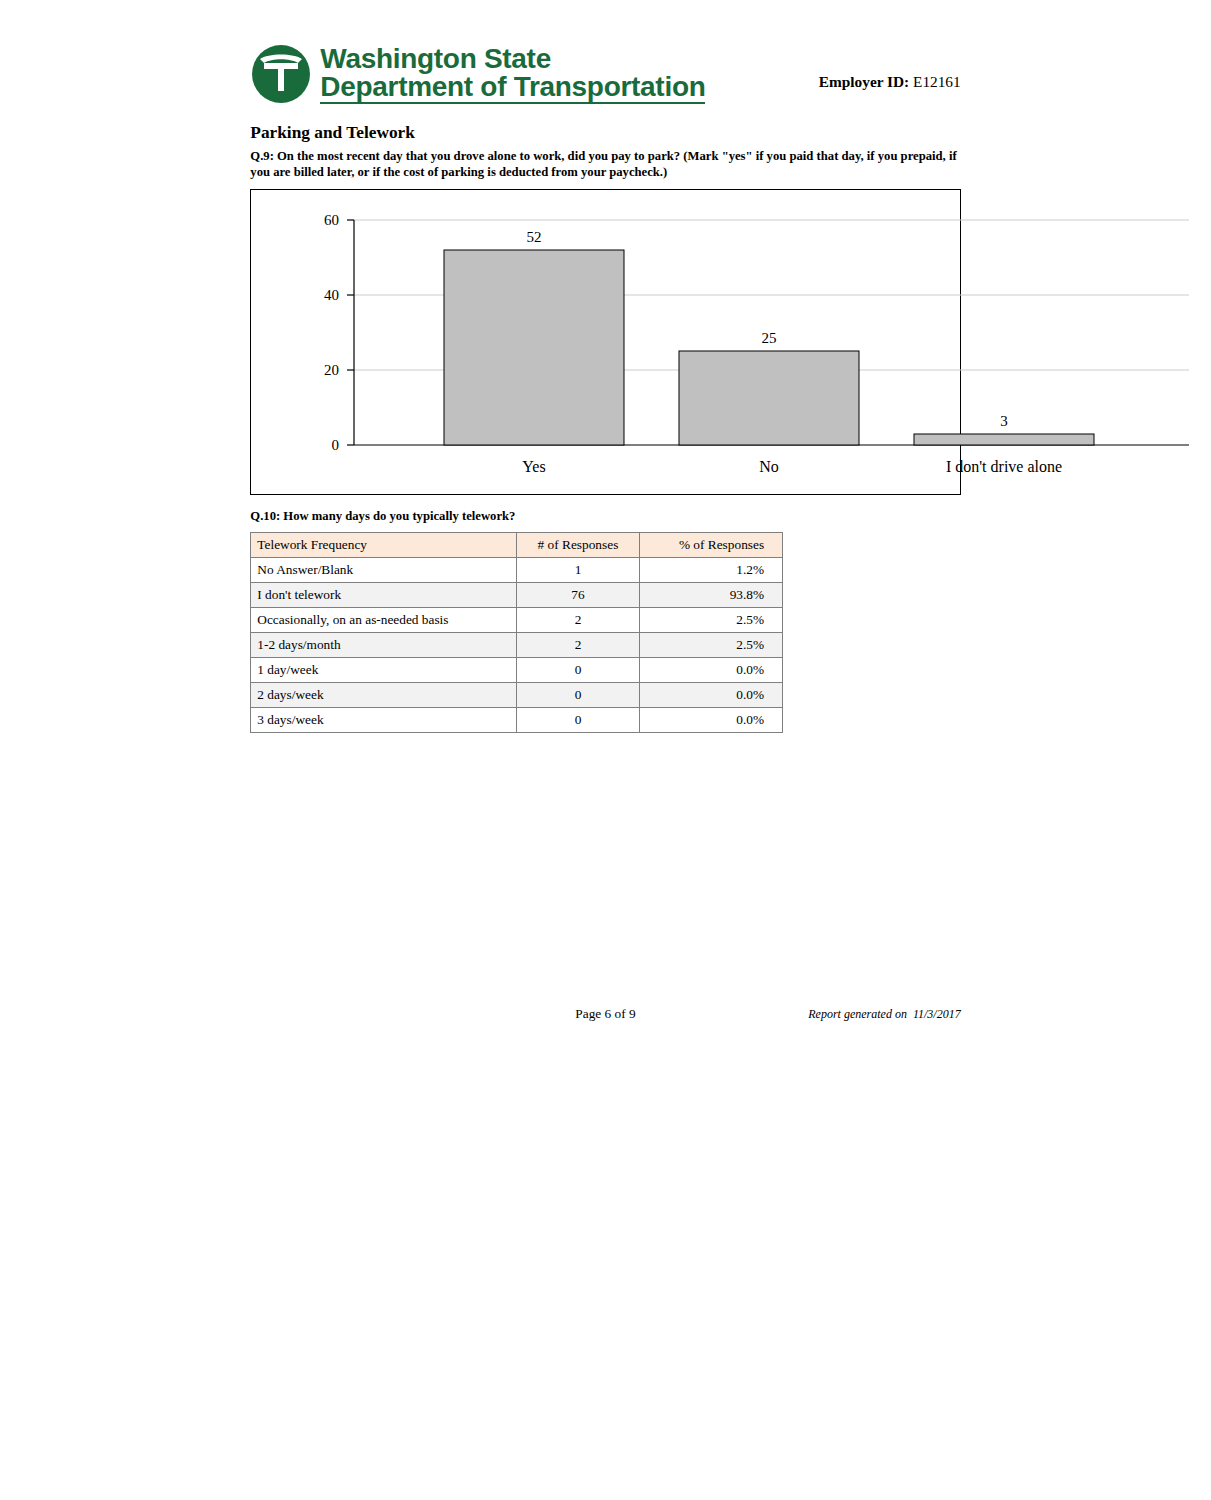Washington State Department of Transportation
Employer ID: E12161
Parking and Telework
Q.9: On the most recent day that you drove alone to work, did you pay to park? (Mark "yes" if you paid that day, if you prepaid, if you are billed later, or if the cost of parking is deducted from your paycheck.)
60 40 20 0 52 25 3 Yes No I don't drive alone
Q.10: How many days do you typically telework?
| Telework Frequency | # of Responses | % of Responses |
| --- | --- | --- |
| No Answer/Blank | 1 | 1.2% |
| I don't telework | 76 | 93.8% |
| Occasionally, on an as-needed basis | 2 | 2.5% |
| 1-2 days/month | 2 | 2.5% |
| 1 day/week | 0 | 0.0% |
| 2 days/week | 0 | 0.0% |
| 3 days/week | 0 | 0.0% |
Page 6 of 9
Report generated on 11/3/2017